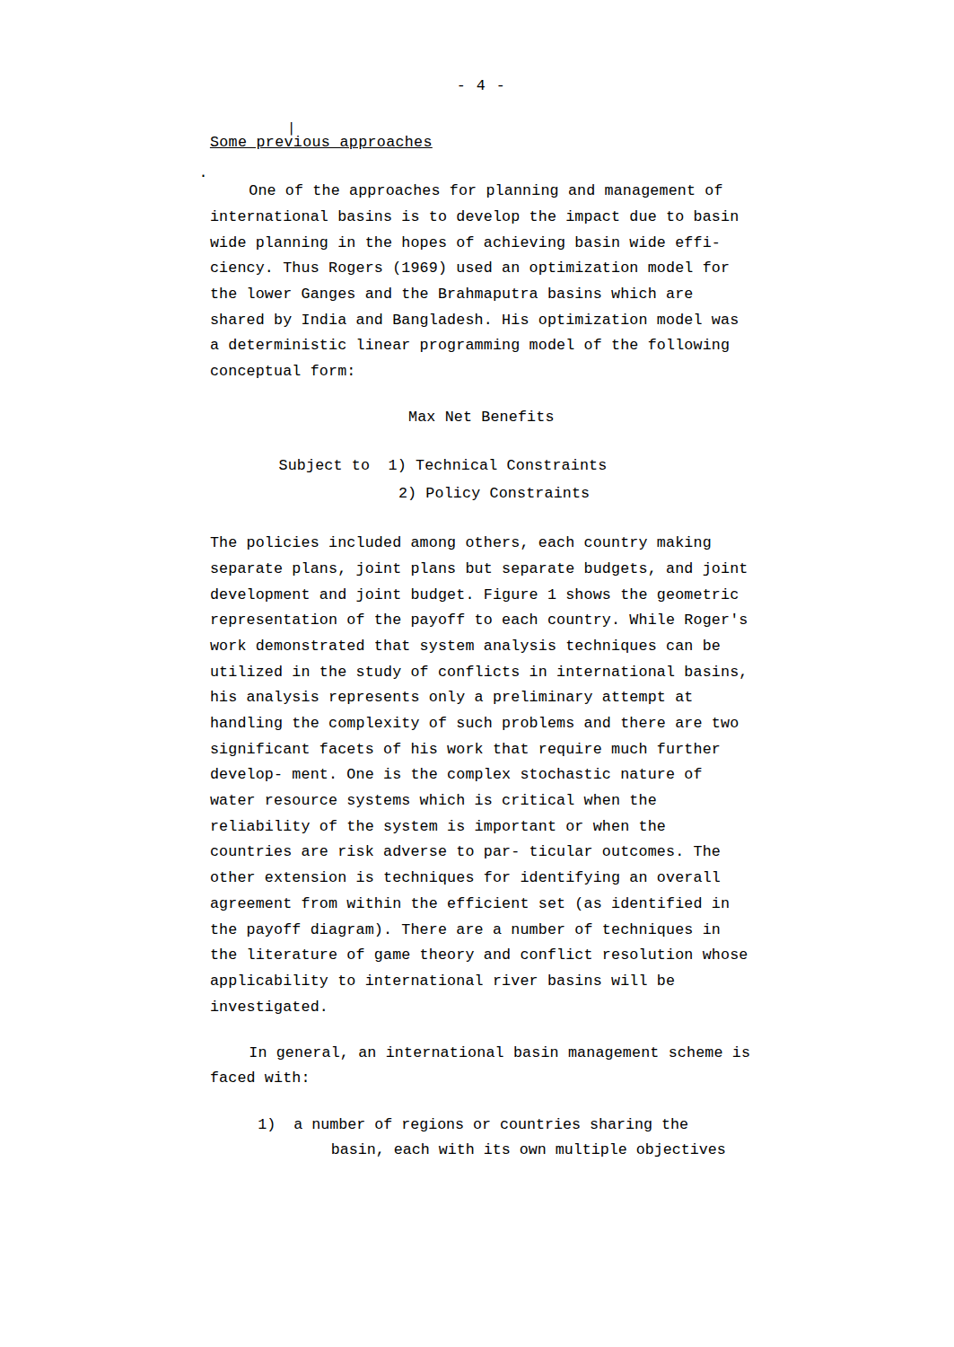- 4 -
Some previous approaches
∣
.
One of the approaches for planning and management of international basins is to develop the impact due to basin wide planning in the hopes of achieving basin wide effi- ciency. Thus Rogers (1969) used an optimization model for the lower Ganges and the Brahmaputra basins which are shared by India and Bangladesh. His optimization model was a deterministic linear programming model of the following conceptual form:
Max Net Benefits
Subject to 1) Technical Constraints
2) Policy Constraints
The policies included among others, each country making separate plans, joint plans but separate budgets, and joint development and joint budget. Figure 1 shows the geometric representation of the payoff to each country. While Roger's work demonstrated that system analysis techniques can be utilized in the study of conflicts in international basins, his analysis represents only a preliminary attempt at handling the complexity of such problems and there are two significant facets of his work that require much further develop- ment. One is the complex stochastic nature of water resource systems which is critical when the reliability of the system is important or when the countries are risk adverse to par- ticular outcomes. The other extension is techniques for identifying an overall agreement from within the efficient set (as identified in the payoff diagram). There are a number of techniques in the literature of game theory and conflict resolution whose applicability to international river basins will be investigated.
In general, an international basin management scheme is faced with:
1) a number of regions or countries sharing the
basin, each with its own multiple objectives